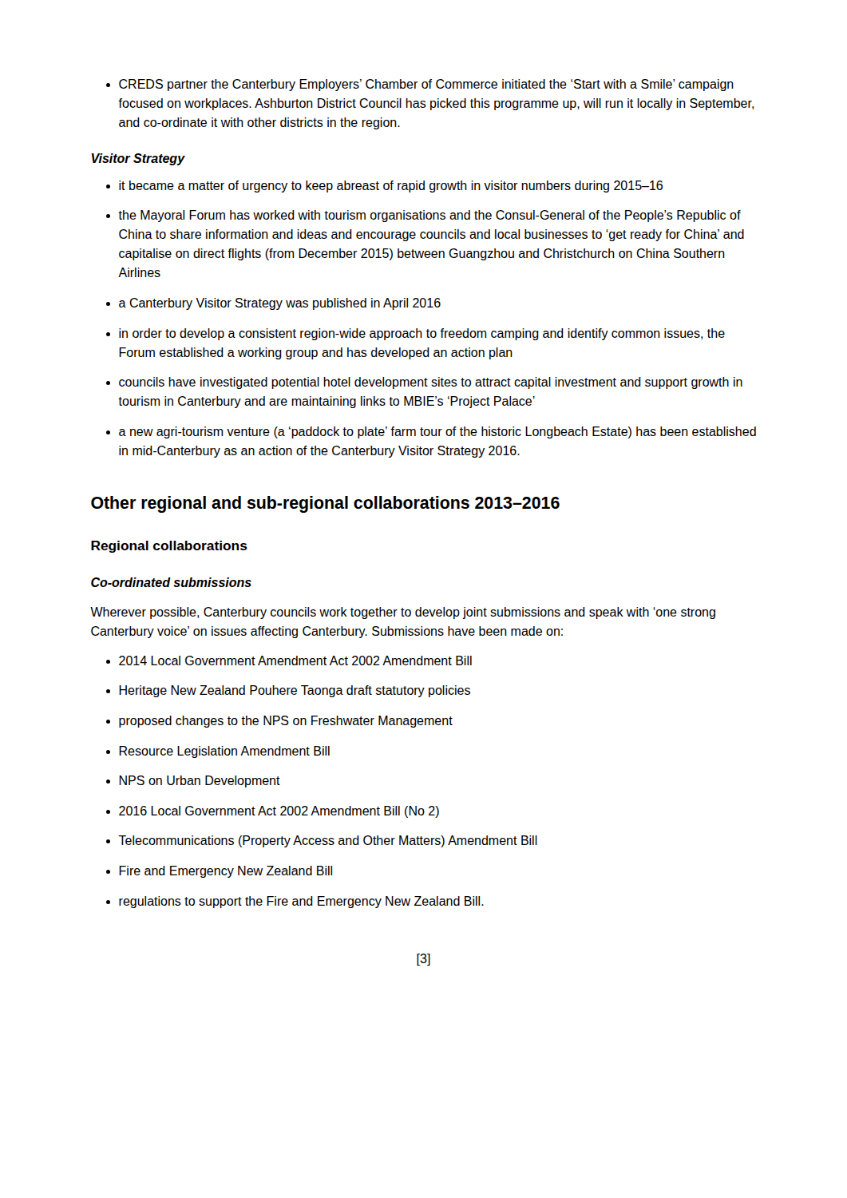CREDS partner the Canterbury Employers’ Chamber of Commerce initiated the ‘Start with a Smile’ campaign focused on workplaces. Ashburton District Council has picked this programme up, will run it locally in September, and co-ordinate it with other districts in the region.
Visitor Strategy
it became a matter of urgency to keep abreast of rapid growth in visitor numbers during 2015–16
the Mayoral Forum has worked with tourism organisations and the Consul-General of the People’s Republic of China to share information and ideas and encourage councils and local businesses to ‘get ready for China’ and capitalise on direct flights (from December 2015) between Guangzhou and Christchurch on China Southern Airlines
a Canterbury Visitor Strategy was published in April 2016
in order to develop a consistent region-wide approach to freedom camping and identify common issues, the Forum established a working group and has developed an action plan
councils have investigated potential hotel development sites to attract capital investment and support growth in tourism in Canterbury and are maintaining links to MBIE’s ‘Project Palace’
a new agri-tourism venture (a ‘paddock to plate’ farm tour of the historic Longbeach Estate) has been established in mid-Canterbury as an action of the Canterbury Visitor Strategy 2016.
Other regional and sub-regional collaborations 2013–2016
Regional collaborations
Co-ordinated submissions
Wherever possible, Canterbury councils work together to develop joint submissions and speak with ‘one strong Canterbury voice’ on issues affecting Canterbury. Submissions have been made on:
2014 Local Government Amendment Act 2002 Amendment Bill
Heritage New Zealand Pouhere Taonga draft statutory policies
proposed changes to the NPS on Freshwater Management
Resource Legislation Amendment Bill
NPS on Urban Development
2016 Local Government Act 2002 Amendment Bill (No 2)
Telecommunications (Property Access and Other Matters) Amendment Bill
Fire and Emergency New Zealand Bill
regulations to support the Fire and Emergency New Zealand Bill.
[3]